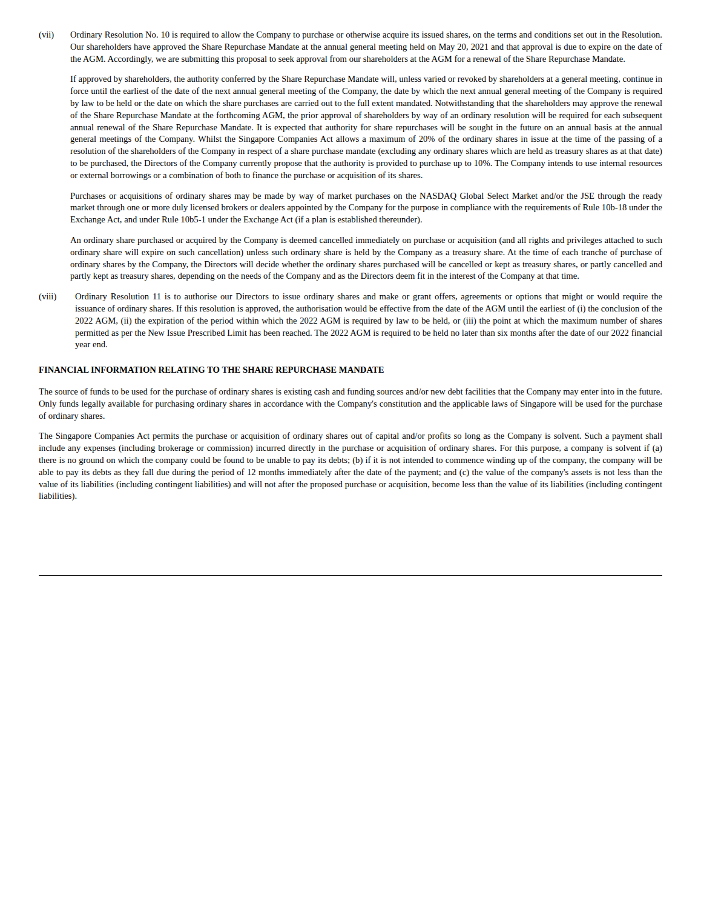(vii)
Ordinary Resolution No. 10 is required to allow the Company to purchase or otherwise acquire its issued shares, on the terms and conditions set out in the Resolution. Our shareholders have approved the Share Repurchase Mandate at the annual general meeting held on May 20, 2021 and that approval is due to expire on the date of the AGM. Accordingly, we are submitting this proposal to seek approval from our shareholders at the AGM for a renewal of the Share Repurchase Mandate.
If approved by shareholders, the authority conferred by the Share Repurchase Mandate will, unless varied or revoked by shareholders at a general meeting, continue in force until the earliest of the date of the next annual general meeting of the Company, the date by which the next annual general meeting of the Company is required by law to be held or the date on which the share purchases are carried out to the full extent mandated. Notwithstanding that the shareholders may approve the renewal of the Share Repurchase Mandate at the forthcoming AGM, the prior approval of shareholders by way of an ordinary resolution will be required for each subsequent annual renewal of the Share Repurchase Mandate. It is expected that authority for share repurchases will be sought in the future on an annual basis at the annual general meetings of the Company. Whilst the Singapore Companies Act allows a maximum of 20% of the ordinary shares in issue at the time of the passing of a resolution of the shareholders of the Company in respect of a share purchase mandate (excluding any ordinary shares which are held as treasury shares as at that date) to be purchased, the Directors of the Company currently propose that the authority is provided to purchase up to 10%. The Company intends to use internal resources or external borrowings or a combination of both to finance the purchase or acquisition of its shares.
Purchases or acquisitions of ordinary shares may be made by way of market purchases on the NASDAQ Global Select Market and/or the JSE through the ready market through one or more duly licensed brokers or dealers appointed by the Company for the purpose in compliance with the requirements of Rule 10b-18 under the Exchange Act, and under Rule 10b5-1 under the Exchange Act (if a plan is established thereunder).
An ordinary share purchased or acquired by the Company is deemed cancelled immediately on purchase or acquisition (and all rights and privileges attached to such ordinary share will expire on such cancellation) unless such ordinary share is held by the Company as a treasury share. At the time of each tranche of purchase of ordinary shares by the Company, the Directors will decide whether the ordinary shares purchased will be cancelled or kept as treasury shares, or partly cancelled and partly kept as treasury shares, depending on the needs of the Company and as the Directors deem fit in the interest of the Company at that time.
(viii)
Ordinary Resolution 11 is to authorise our Directors to issue ordinary shares and make or grant offers, agreements or options that might or would require the issuance of ordinary shares. If this resolution is approved, the authorisation would be effective from the date of the AGM until the earliest of (i) the conclusion of the 2022 AGM, (ii) the expiration of the period within which the 2022 AGM is required by law to be held, or (iii) the point at which the maximum number of shares permitted as per the New Issue Prescribed Limit has been reached. The 2022 AGM is required to be held no later than six months after the date of our 2022 financial year end.
FINANCIAL INFORMATION RELATING TO THE SHARE REPURCHASE MANDATE
The source of funds to be used for the purchase of ordinary shares is existing cash and funding sources and/or new debt facilities that the Company may enter into in the future. Only funds legally available for purchasing ordinary shares in accordance with the Company's constitution and the applicable laws of Singapore will be used for the purchase of ordinary shares.
The Singapore Companies Act permits the purchase or acquisition of ordinary shares out of capital and/or profits so long as the Company is solvent. Such a payment shall include any expenses (including brokerage or commission) incurred directly in the purchase or acquisition of ordinary shares. For this purpose, a company is solvent if (a) there is no ground on which the company could be found to be unable to pay its debts; (b) if it is not intended to commence winding up of the company, the company will be able to pay its debts as they fall due during the period of 12 months immediately after the date of the payment; and (c) the value of the company's assets is not less than the value of its liabilities (including contingent liabilities) and will not after the proposed purchase or acquisition, become less than the value of its liabilities (including contingent liabilities).